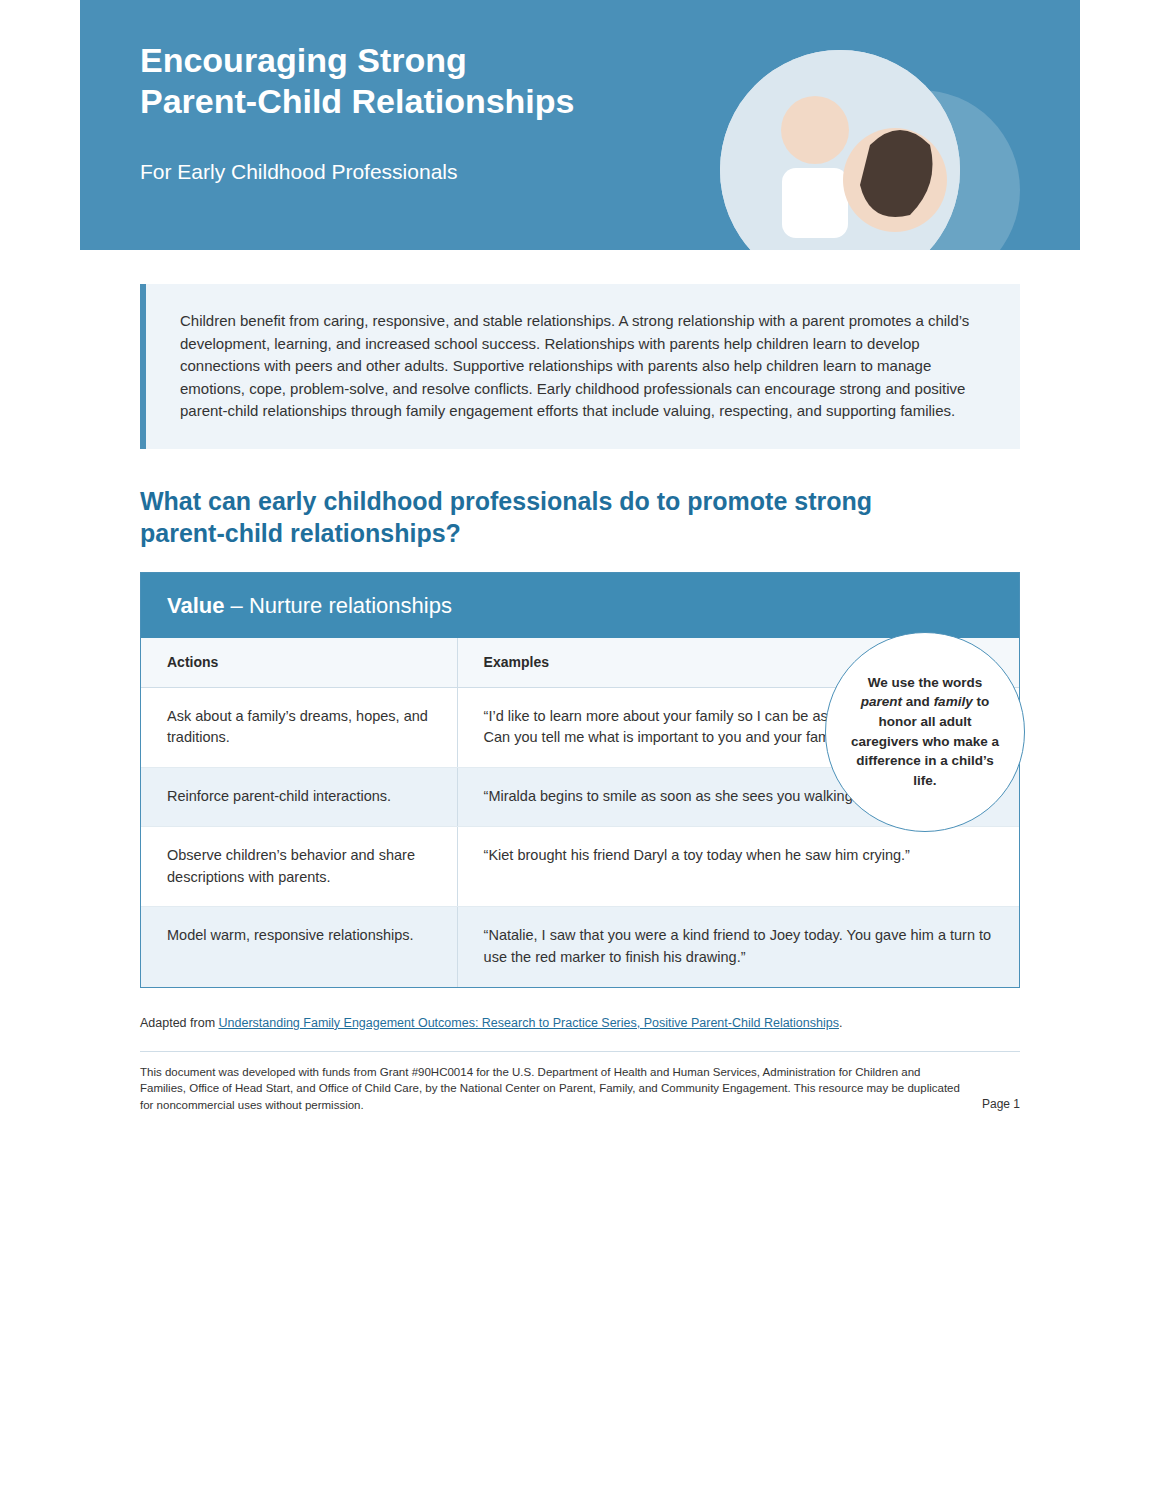Encouraging Strong
Parent-Child Relationships
For Early Childhood Professionals
Children benefit from caring, responsive, and stable relationships. A strong relationship with a parent promotes a child’s development, learning, and increased school success. Relationships with parents help children learn to develop connections with peers and other adults. Supportive relationships with parents also help children learn to manage emotions, cope, problem-solve, and resolve conflicts. Early childhood professionals can encourage strong and positive parent-child relationships through family engagement efforts that include valuing, respecting, and supporting families.
What can early childhood professionals do to promote strong parent-child relationships?
Value – Nurture relationships
| Actions | Examples |
| --- | --- |
| Ask about a family’s dreams, hopes, and traditions. | “I’d like to learn more about your family so I can be as supportive as possible. Can you tell me what is important to you and your family?” |
| Reinforce parent-child interactions. | “Miralda begins to smile as soon as she sees you walking through the door.” |
| Observe children’s behavior and share descriptions with parents. | “Kiet brought his friend Daryl a toy today when he saw him crying.” |
| Model warm, responsive relationships. | “Natalie, I saw that you were a kind friend to Joey today. You gave him a turn to use the red marker to finish his drawing.” |
We use the words parent and family to honor all adult caregivers who make a difference in a child’s life.
Adapted from Understanding Family Engagement Outcomes: Research to Practice Series, Positive Parent-Child Relationships.
This document was developed with funds from Grant #90HC0014 for the U.S. Department of Health and Human Services, Administration for Children and Families, Office of Head Start, and Office of Child Care, by the National Center on Parent, Family, and Community Engagement. This resource may be duplicated for noncommercial uses without permission.
Page 1